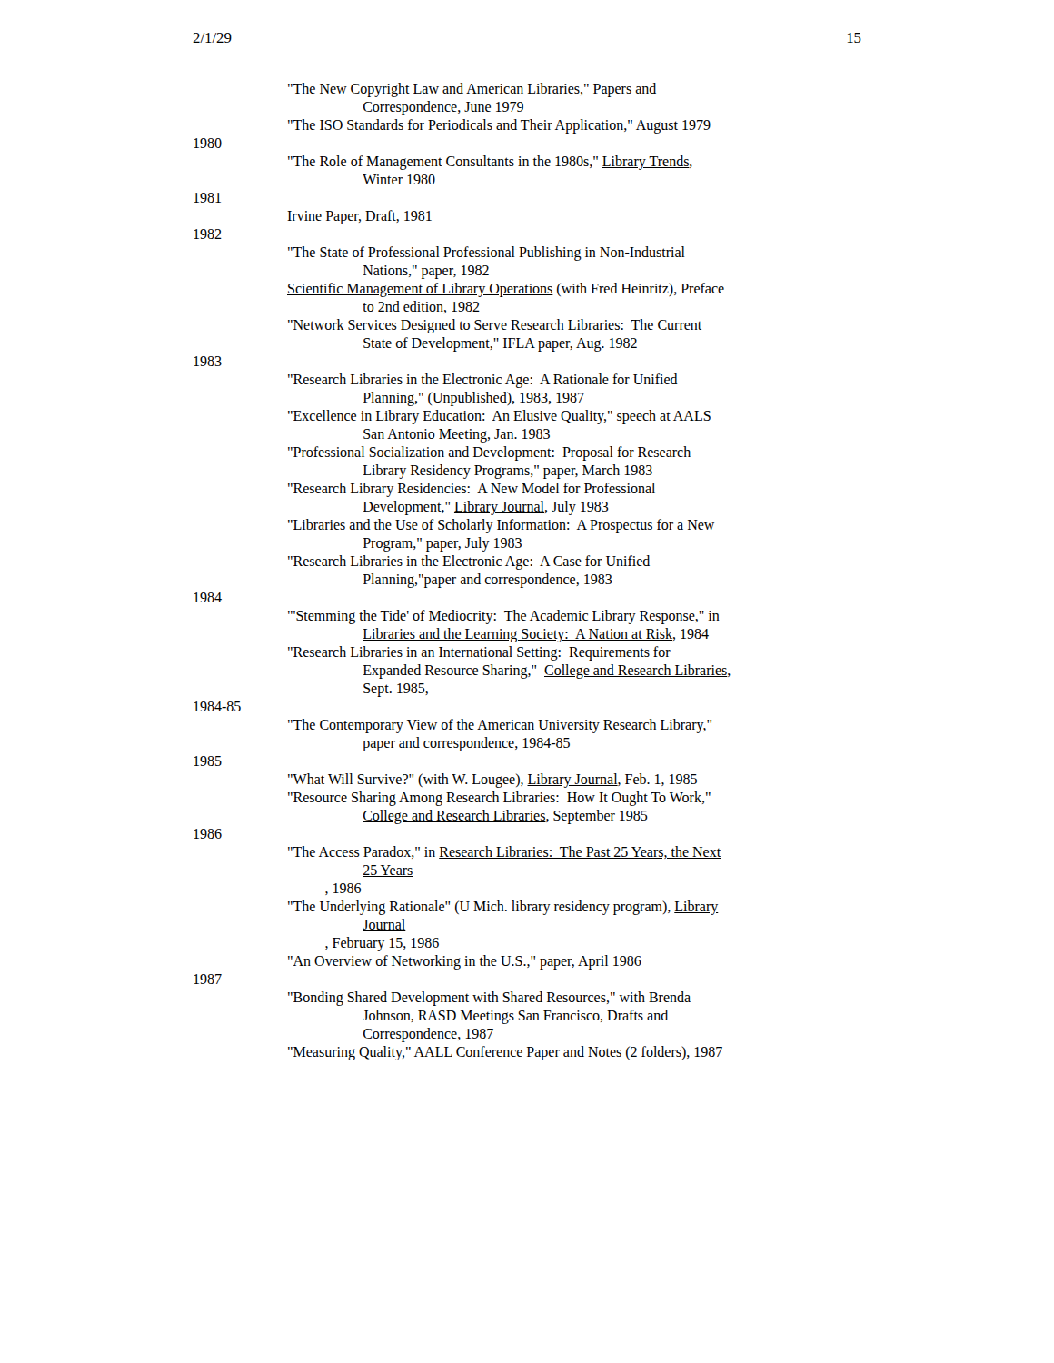2/1/29 15
"The New Copyright Law and American Libraries," Papers and Correspondence, June 1979
"The ISO Standards for Periodicals and Their Application," August 1979
1980
"The Role of Management Consultants in the 1980s," Library Trends, Winter 1980
1981
Irvine Paper, Draft, 1981
1982
"The State of Professional Professional Publishing in Non-Industrial Nations," paper, 1982
Scientific Management of Library Operations (with Fred Heinritz), Preface to 2nd edition, 1982
"Network Services Designed to Serve Research Libraries: The Current State of Development," IFLA paper, Aug. 1982
1983
"Research Libraries in the Electronic Age: A Rationale for Unified Planning," (Unpublished), 1983, 1987
"Excellence in Library Education: An Elusive Quality," speech at AALS San Antonio Meeting, Jan. 1983
"Professional Socialization and Development: Proposal for Research Library Residency Programs," paper, March 1983
"Research Library Residencies: A New Model for Professional Development," Library Journal, July 1983
"Libraries and the Use of Scholarly Information: A Prospectus for a New Program," paper, July 1983
"Research Libraries in the Electronic Age: A Case for Unified Planning,"paper and correspondence, 1983
1984
"'Stemming the Tide' of Mediocrity: The Academic Library Response," in Libraries and the Learning Society: A Nation at Risk, 1984
"Research Libraries in an International Setting: Requirements for Expanded Resource Sharing," College and Research Libraries, Sept. 1985,
1984-85
"The Contemporary View of the American University Research Library," paper and correspondence, 1984-85
1985
"What Will Survive?" (with W. Lougee), Library Journal, Feb. 1, 1985
"Resource Sharing Among Research Libraries: How It Ought To Work," College and Research Libraries, September 1985
1986
"The Access Paradox," in Research Libraries: The Past 25 Years, the Next 25 Years, 1986
"The Underlying Rationale" (U Mich. library residency program), Library Journal, February 15, 1986
"An Overview of Networking in the U.S.," paper, April 1986
1987
"Bonding Shared Development with Shared Resources," with Brenda Johnson, RASD Meetings San Francisco, Drafts and Correspondence, 1987
"Measuring Quality," AALL Conference Paper and Notes (2 folders), 1987